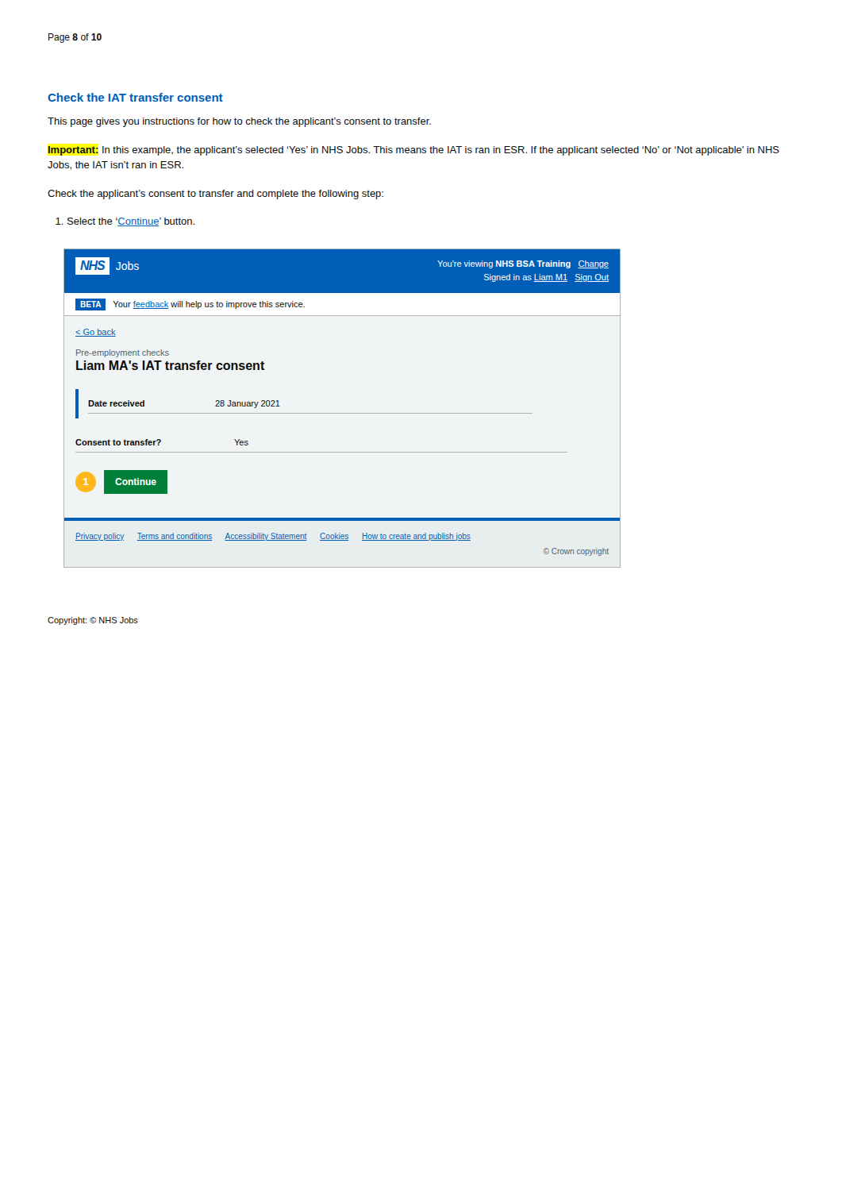Page 8 of 10
Check the IAT transfer consent
This page gives you instructions for how to check the applicant’s consent to transfer.
Important: In this example, the applicant’s selected ‘Yes’ in NHS Jobs. This means the IAT is ran in ESR. If the applicant selected ‘No’ or ‘Not applicable’ in NHS Jobs, the IAT isn’t ran in ESR.
Check the applicant’s consent to transfer and complete the following step:
Select the ‘Continue’ button.
NHS Jobs
You're viewing NHS BSA Training Change
Signed in as Liam M1 Sign Out
BETA Your feedback will help us to improve this service.
< Go back
Pre-employment checks
Liam MA's IAT transfer consent
Date received
28 January 2021
Consent to transfer?
Yes
1
Continue
Privacy policy Terms and conditions Accessibility Statement Cookies How to create and publish jobs
© Crown copyright
Copyright: © NHS Jobs